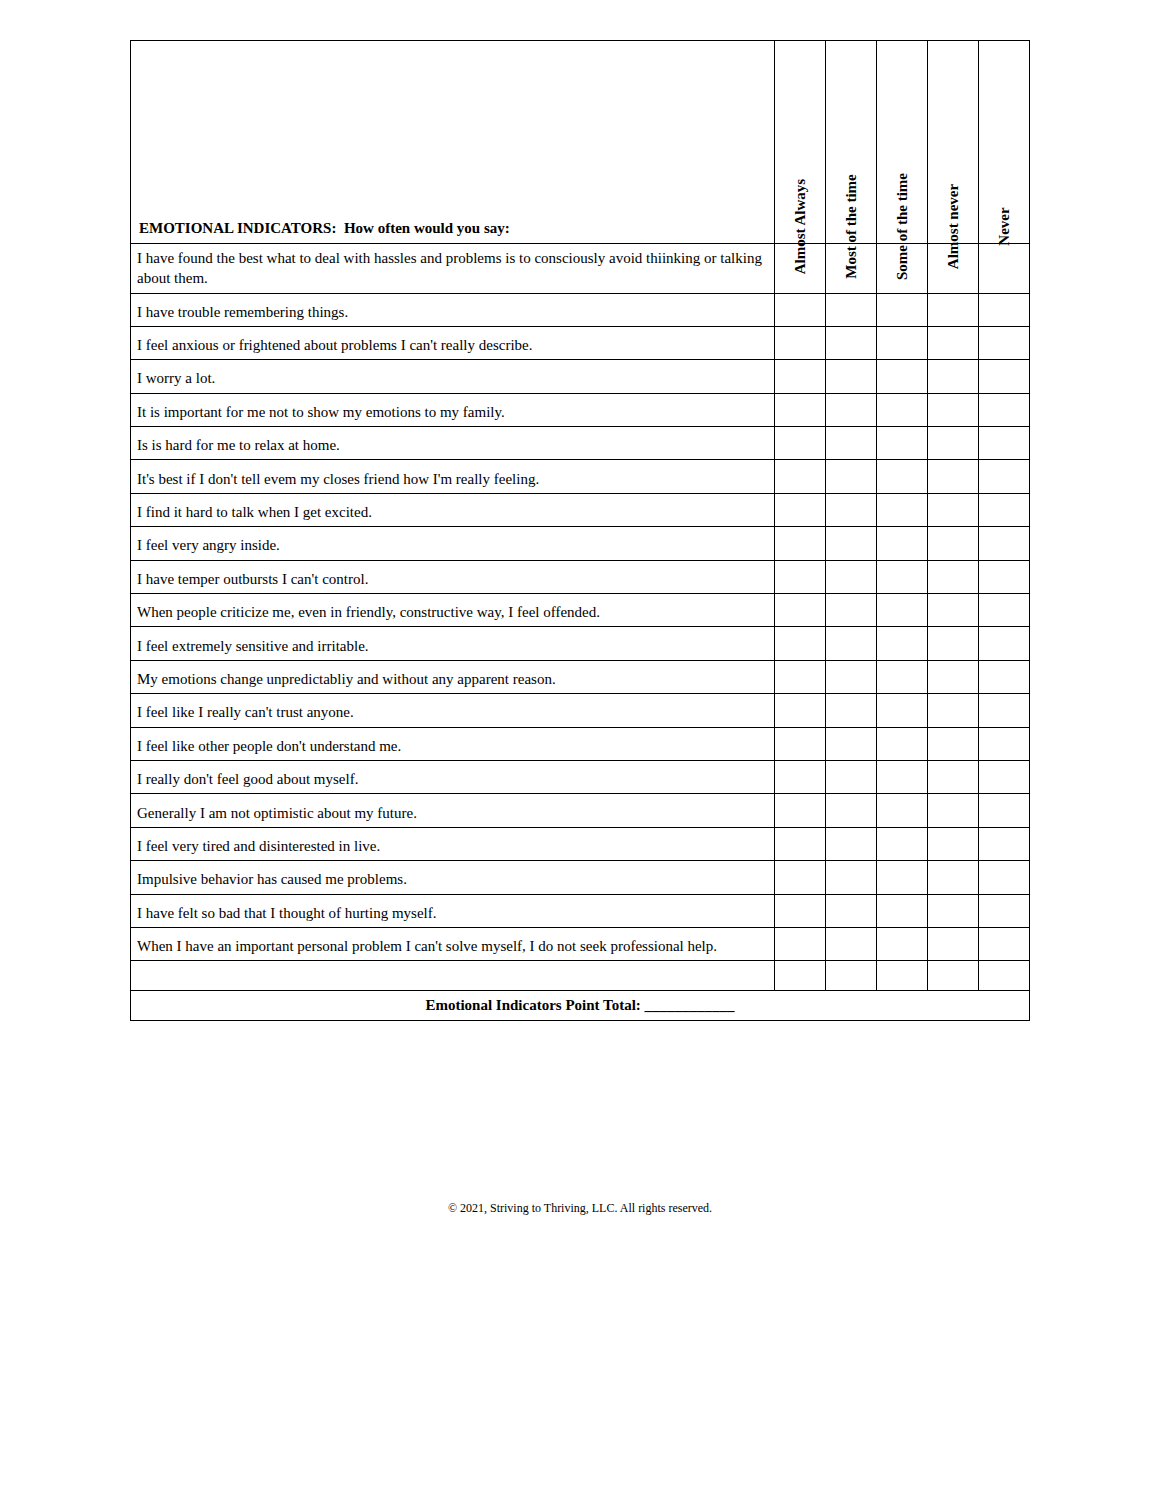| EMOTIONAL INDICATORS: How often would you say: | Almost Always | Most of the time | Some of the time | Almost never | Never |
| --- | --- | --- | --- | --- | --- |
| I have found the best what to deal with hassles and problems is to consciously avoid thiinking or talking about them. | | | | | |
| I have trouble remembering things. | | | | | |
| I feel anxious or frightened about problems I can't really describe. | | | | | |
| I worry a lot. | | | | | |
| It is important for me not to show my emotions to my family. | | | | | |
| Is is hard for me to relax at home. | | | | | |
| It's best if I don't tell evem my closes friend how I'm really feeling. | | | | | |
| I find it hard to talk when I get excited. | | | | | |
| I feel very angry inside. | | | | | |
| I have temper outbursts I can't control. | | | | | |
| When people criticize me, even in friendly, constructive way, I feel offended. | | | | | |
| I feel extremely sensitive and irritable. | | | | | |
| My emotions change unpredictabliy and without any apparent reason. | | | | | |
| I feel like I really can't trust anyone. | | | | | |
| I feel like other people don't understand me. | | | | | |
| I really don't feel good about myself. | | | | | |
| Generally I am not optimistic about my future. | | | | | |
| I feel very tired and disinterested in live. | | | | | |
| Impulsive behavior has caused me problems. | | | | | |
| I have felt so bad that I thought of hurting myself. | | | | | |
| When I have an important personal problem I can't solve myself, I do not seek professional help. | | | | | |
| Emotional Indicators Point Total: ____________ |
© 2021, Striving to Thriving, LLC. All rights reserved.